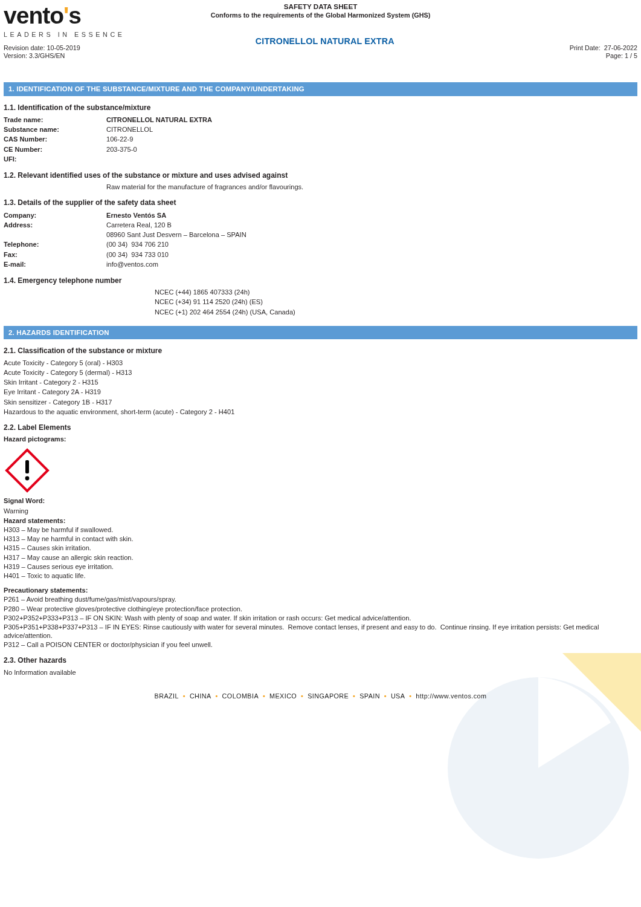vento's
LEADERS IN ESSENCE
SAFETY DATA SHEET
Conforms to the requirements of the Global Harmonized System (GHS)
Revision date: 10-05-2019
Version: 3.3/GHS/EN
CITRONELLOL NATURAL EXTRA
Print Date: 27-06-2022
Page: 1 / 5
1. IDENTIFICATION OF THE SUBSTANCE/MIXTURE AND THE COMPANY/UNDERTAKING
1.1. Identification of the substance/mixture
| Trade name: | CITRONELLOL NATURAL EXTRA |
| Substance name: | CITRONELLOL |
| CAS Number: | 106-22-9 |
| CE Number: | 203-375-0 |
| UFI: | |
1.2. Relevant identified uses of the substance or mixture and uses advised against
Raw material for the manufacture of fragrances and/or flavourings.
1.3. Details of the supplier of the safety data sheet
| Company: | Ernesto Ventós SA |
| Address: | Carretera Real, 120 B |
| | 08960 Sant Just Desvern – Barcelona – SPAIN |
| Telephone: | (00 34) 934 706 210 |
| Fax: | (00 34) 934 733 010 |
| E-mail: | info@ventos.com |
1.4. Emergency telephone number
NCEC (+44) 1865 407333 (24h)
NCEC (+34) 91 114 2520 (24h) (ES)
NCEC (+1) 202 464 2554 (24h) (USA, Canada)
2. HAZARDS IDENTIFICATION
2.1. Classification of the substance or mixture
Acute Toxicity - Category 5 (oral) - H303
Acute Toxicity - Category 5 (dermal) - H313
Skin Irritant - Category 2 - H315
Eye Irritant - Category 2A - H319
Skin sensitizer - Category 1B - H317
Hazardous to the aquatic environment, short-term (acute) - Category 2 - H401
2.2. Label Elements
Hazard pictograms:
Signal Word:
Warning
Hazard statements:
H303 – May be harmful if swallowed.
H313 – May ne harmful in contact with skin.
H315 – Causes skin irritation.
H317 – May cause an allergic skin reaction.
H319 – Causes serious eye irritation.
H401 – Toxic to aquatic life.
Precautionary statements:
P261 – Avoid breathing dust/fume/gas/mist/vapours/spray.
P280 – Wear protective gloves/protective clothing/eye protection/face protection.
P302+P352+P333+P313 – IF ON SKIN: Wash with plenty of soap and water. If skin irritation or rash occurs: Get medical advice/attention.
P305+P351+P338+P337+P313 – IF IN EYES: Rinse cautiously with water for several minutes. Remove contact lenses, if present and easy to do. Continue rinsing. If eye irritation persists: Get medical advice/attention.
P312 – Call a POISON CENTER or doctor/physician if you feel unwell.
2.3. Other hazards
No Information available
BRAZIL • CHINA • COLOMBIA • MEXICO • SINGAPORE • SPAIN • USA • http://www.ventos.com